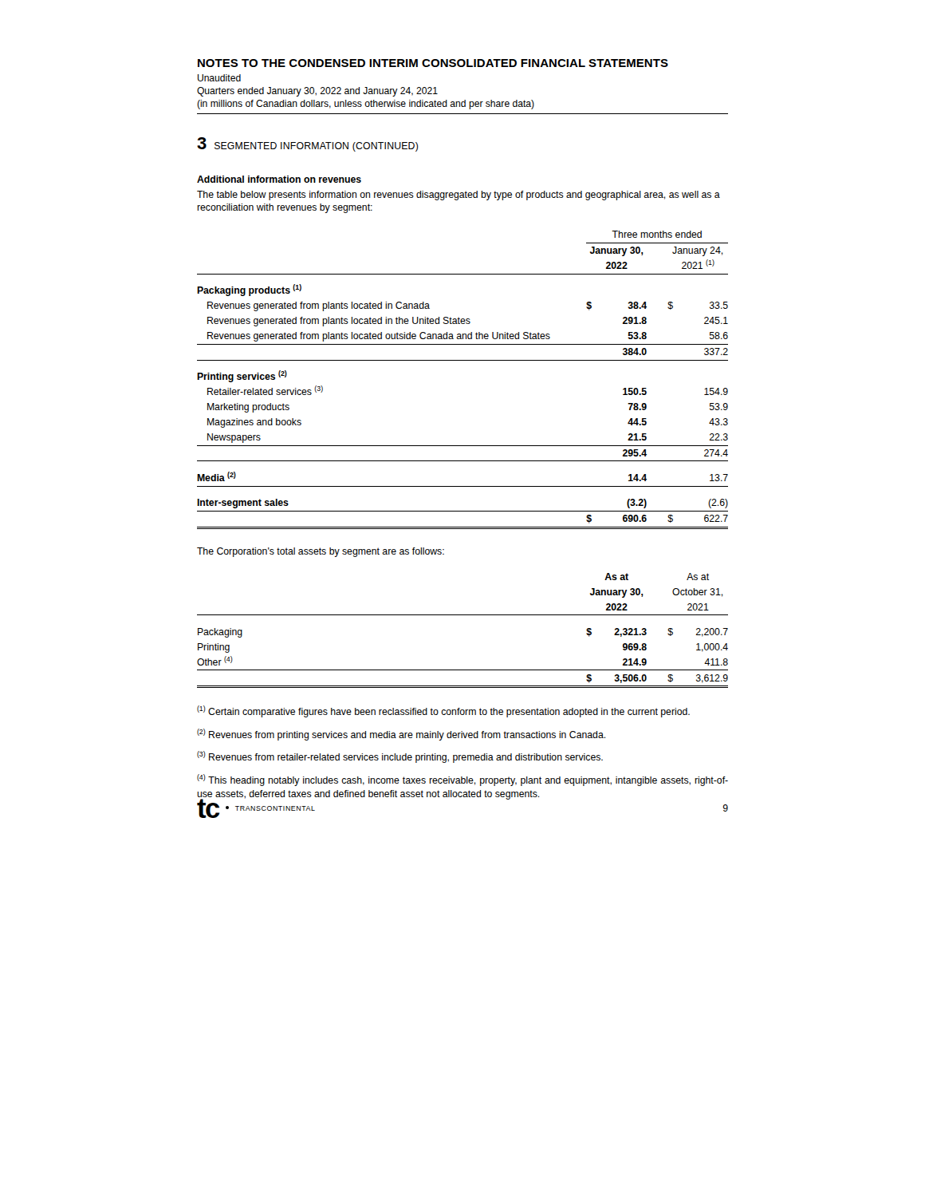NOTES TO THE CONDENSED INTERIM CONSOLIDATED FINANCIAL STATEMENTS
Unaudited
Quarters ended January 30, 2022 and January 24, 2021
(in millions of Canadian dollars, unless otherwise indicated and per share data)
3 SEGMENTED INFORMATION (CONTINUED)
Additional information on revenues
The table below presents information on revenues disaggregated by type of products and geographical area, as well as a reconciliation with revenues by segment:
| | | Three months ended |
| | | January 30, | | January 24, |
| | | 2022 | | 2021 (1) |
| Packaging products (1) | | | | | | |
| Revenues generated from plants located in Canada | | $ | 38.4 | | $ | 33.5 |
| Revenues generated from plants located in the United States | | | 291.8 | | | 245.1 |
| Revenues generated from plants located outside Canada and the United States | | | 53.8 | | | 58.6 |
| | | | 384.0 | | | 337.2 |
| Printing services (2) | | | | | | |
| Retailer-related services (3) | | | 150.5 | | | 154.9 |
| Marketing products | | | 78.9 | | | 53.9 |
| Magazines and books | | | 44.5 | | | 43.3 |
| Newspapers | | | 21.5 | | | 22.3 |
| | | | 295.4 | | | 274.4 |
| Media (2) | | | 14.4 | | | 13.7 |
| Inter-segment sales | | | (3.2) | | | (2.6) |
| | | $ | 690.6 | | $ | 622.7 |
The Corporation's total assets by segment are as follows:
| | | As at | | As at |
| | | January 30, | | October 31, |
| | | 2022 | | 2021 |
| Packaging | | $ | 2,321.3 | | $ | 2,200.7 |
| Printing | | | 969.8 | | | 1,000.4 |
| Other (4) | | | 214.9 | | | 411.8 |
| | | $ | 3,506.0 | | $ | 3,612.9 |
(1) Certain comparative figures have been reclassified to conform to the presentation adopted in the current period.
(2) Revenues from printing services and media are mainly derived from transactions in Canada.
(3) Revenues from retailer-related services include printing, premedia and distribution services.
(4) This heading notably includes cash, income taxes receivable, property, plant and equipment, intangible assets, right-of-use assets, deferred taxes and defined benefit asset not allocated to segments.
tc TRANSCONTINENTAL
9